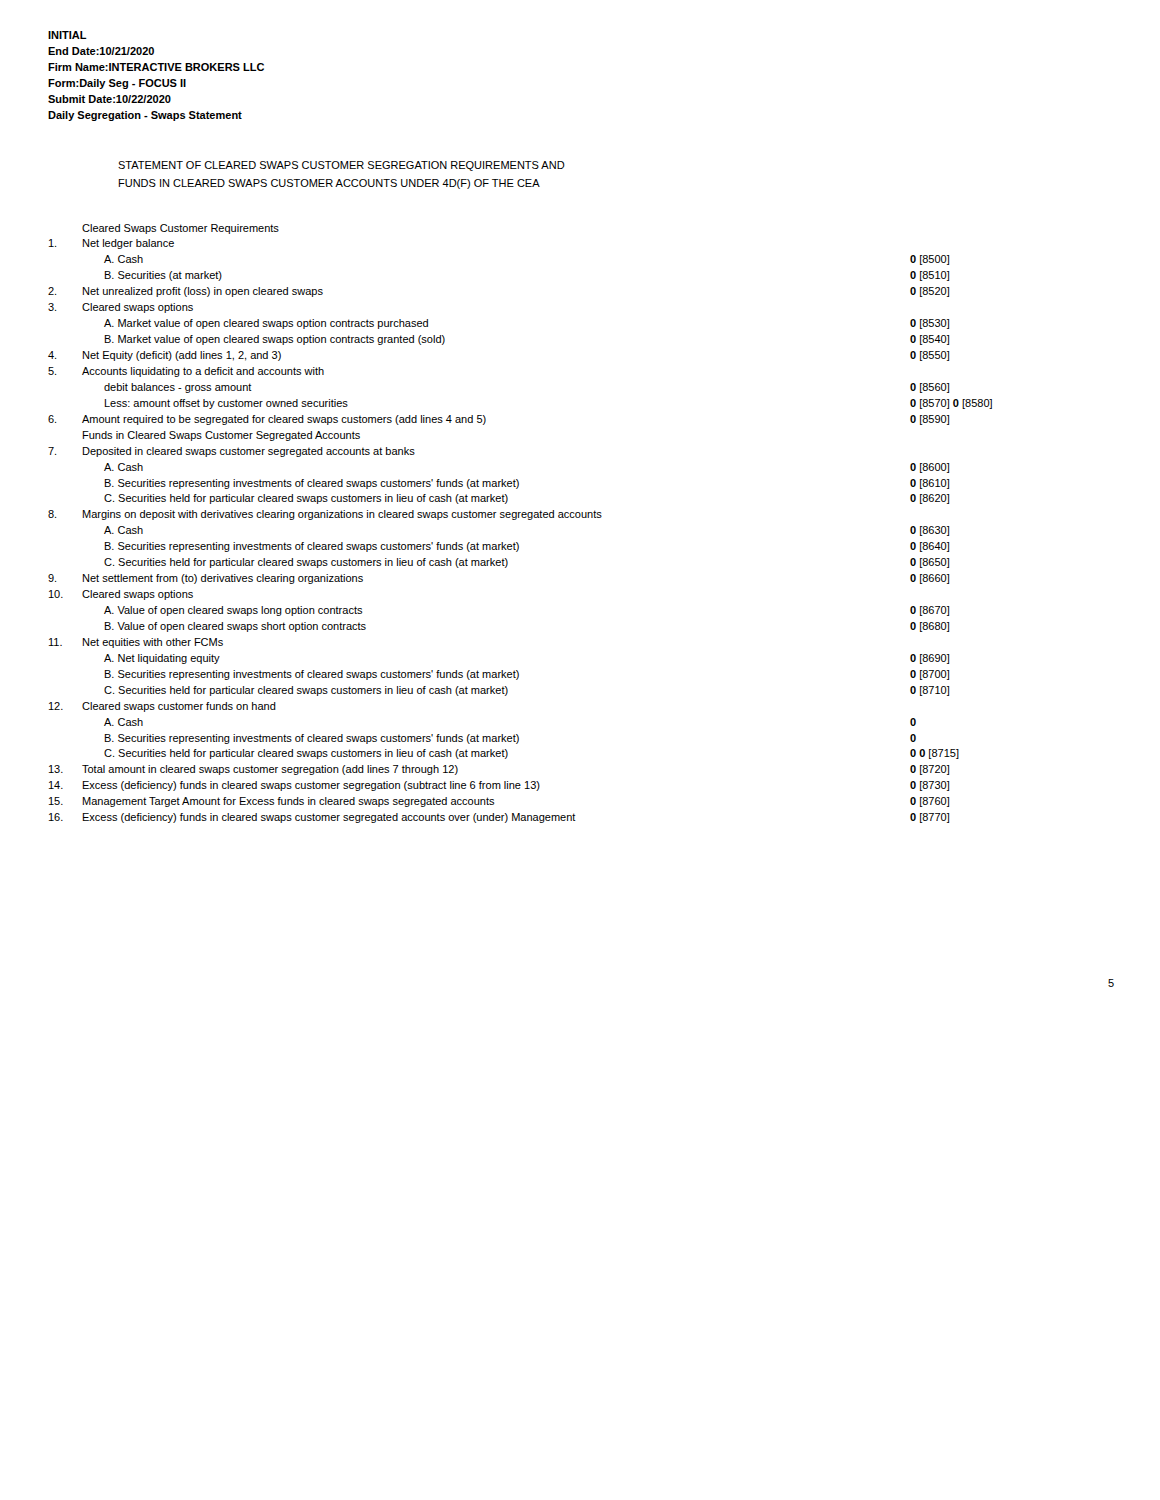INITIAL
End Date:10/21/2020
Firm Name:INTERACTIVE BROKERS LLC
Form:Daily Seg - FOCUS II
Submit Date:10/22/2020
Daily Segregation - Swaps Statement
STATEMENT OF CLEARED SWAPS CUSTOMER SEGREGATION REQUIREMENTS AND
FUNDS IN CLEARED SWAPS CUSTOMER ACCOUNTS UNDER 4D(F) OF THE CEA
| | Cleared Swaps Customer Requirements | |
| 1. | Net ledger balance | |
| | A. Cash | 0 [8500] |
| | B. Securities (at market) | 0 [8510] |
| 2. | Net unrealized profit (loss) in open cleared swaps | 0 [8520] |
| 3. | Cleared swaps options | |
| | A. Market value of open cleared swaps option contracts purchased | 0 [8530] |
| | B. Market value of open cleared swaps option contracts granted (sold) | 0 [8540] |
| 4. | Net Equity (deficit) (add lines 1, 2, and 3) | 0 [8550] |
| 5. | Accounts liquidating to a deficit and accounts with | |
| | debit balances - gross amount | 0 [8560] |
| | Less: amount offset by customer owned securities | 0 [8570] 0 [8580] |
| 6. | Amount required to be segregated for cleared swaps customers (add lines 4 and 5) | 0 [8590] |
| | Funds in Cleared Swaps Customer Segregated Accounts | |
| 7. | Deposited in cleared swaps customer segregated accounts at banks | |
| | A. Cash | 0 [8600] |
| | B. Securities representing investments of cleared swaps customers' funds (at market) | 0 [8610] |
| | C. Securities held for particular cleared swaps customers in lieu of cash (at market) | 0 [8620] |
| 8. | Margins on deposit with derivatives clearing organizations in cleared swaps customer segregated accounts | |
| | A. Cash | 0 [8630] |
| | B. Securities representing investments of cleared swaps customers' funds (at market) | 0 [8640] |
| | C. Securities held for particular cleared swaps customers in lieu of cash (at market) | 0 [8650] |
| 9. | Net settlement from (to) derivatives clearing organizations | 0 [8660] |
| 10. | Cleared swaps options | |
| | A. Value of open cleared swaps long option contracts | 0 [8670] |
| | B. Value of open cleared swaps short option contracts | 0 [8680] |
| 11. | Net equities with other FCMs | |
| | A. Net liquidating equity | 0 [8690] |
| | B. Securities representing investments of cleared swaps customers' funds (at market) | 0 [8700] |
| | C. Securities held for particular cleared swaps customers in lieu of cash (at market) | 0 [8710] |
| 12. | Cleared swaps customer funds on hand | |
| | A. Cash | 0 |
| | B. Securities representing investments of cleared swaps customers' funds (at market) | 0 |
| | C. Securities held for particular cleared swaps customers in lieu of cash (at market) | 0 0 [8715] |
| 13. | Total amount in cleared swaps customer segregation (add lines 7 through 12) | 0 [8720] |
| 14. | Excess (deficiency) funds in cleared swaps customer segregation (subtract line 6 from line 13) | 0 [8730] |
| 15. | Management Target Amount for Excess funds in cleared swaps segregated accounts | 0 [8760] |
| 16. | Excess (deficiency) funds in cleared swaps customer segregated accounts over (under) Management | 0 [8770] |
5